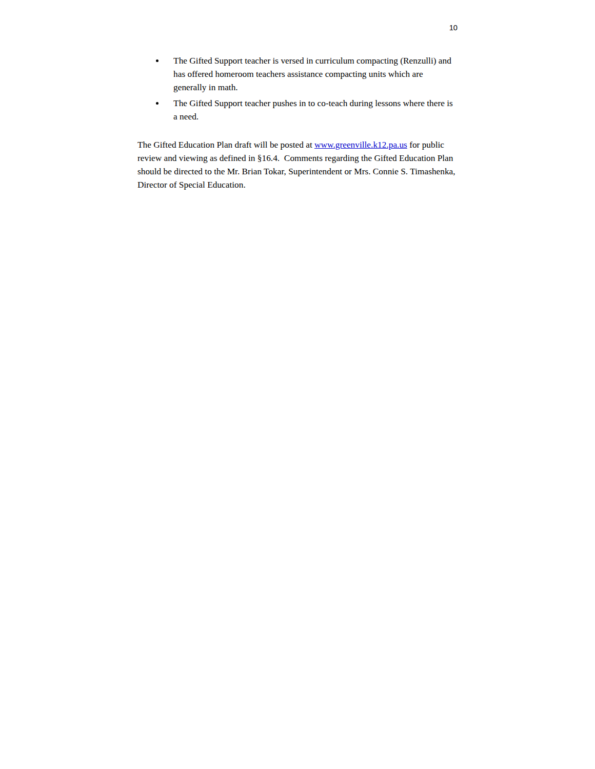10
The Gifted Support teacher is versed in curriculum compacting (Renzulli) and has offered homeroom teachers assistance compacting units which are generally in math.
The Gifted Support teacher pushes in to co-teach during lessons where there is a need.
The Gifted Education Plan draft will be posted at www.greenville.k12.pa.us for public review and viewing as defined in §16.4. Comments regarding the Gifted Education Plan should be directed to the Mr. Brian Tokar, Superintendent or Mrs. Connie S. Timashenka, Director of Special Education.